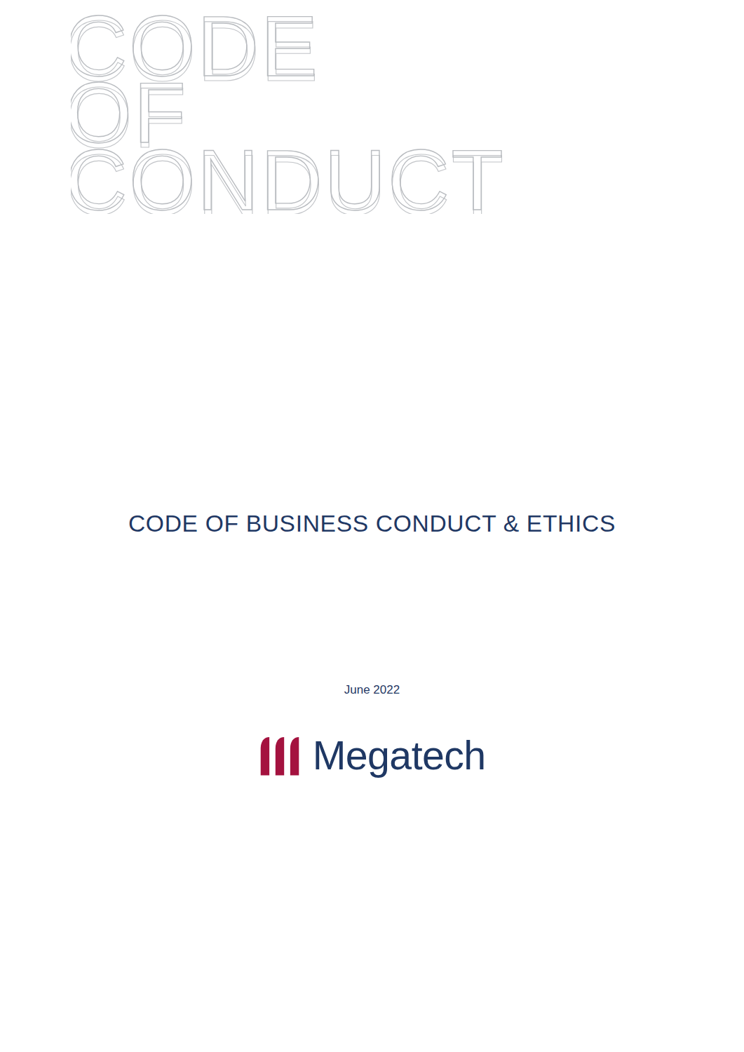CODECODE
OFOF
CONDUCTCONDUCT
CODE OF BUSINESS CONDUCT & ETHICS
June 2022
Megatech